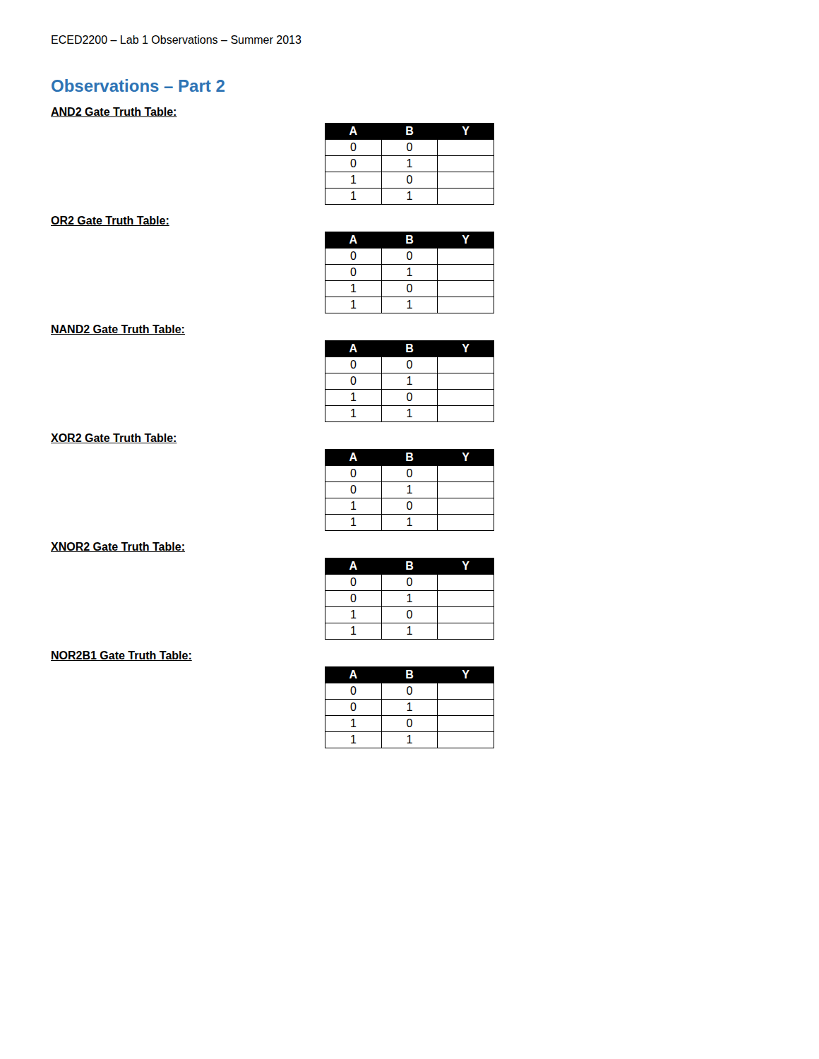ECED2200 – Lab 1 Observations – Summer 2013
Observations – Part 2
AND2 Gate Truth Table:
| A | B | Y |
| --- | --- | --- |
| 0 | 0 | |
| 0 | 1 | |
| 1 | 0 | |
| 1 | 1 | |
OR2 Gate Truth Table:
| A | B | Y |
| --- | --- | --- |
| 0 | 0 | |
| 0 | 1 | |
| 1 | 0 | |
| 1 | 1 | |
NAND2 Gate Truth Table:
| A | B | Y |
| --- | --- | --- |
| 0 | 0 | |
| 0 | 1 | |
| 1 | 0 | |
| 1 | 1 | |
XOR2 Gate Truth Table:
| A | B | Y |
| --- | --- | --- |
| 0 | 0 | |
| 0 | 1 | |
| 1 | 0 | |
| 1 | 1 | |
XNOR2 Gate Truth Table:
| A | B | Y |
| --- | --- | --- |
| 0 | 0 | |
| 0 | 1 | |
| 1 | 0 | |
| 1 | 1 | |
NOR2B1 Gate Truth Table:
| A | B | Y |
| --- | --- | --- |
| 0 | 0 | |
| 0 | 1 | |
| 1 | 0 | |
| 1 | 1 | |